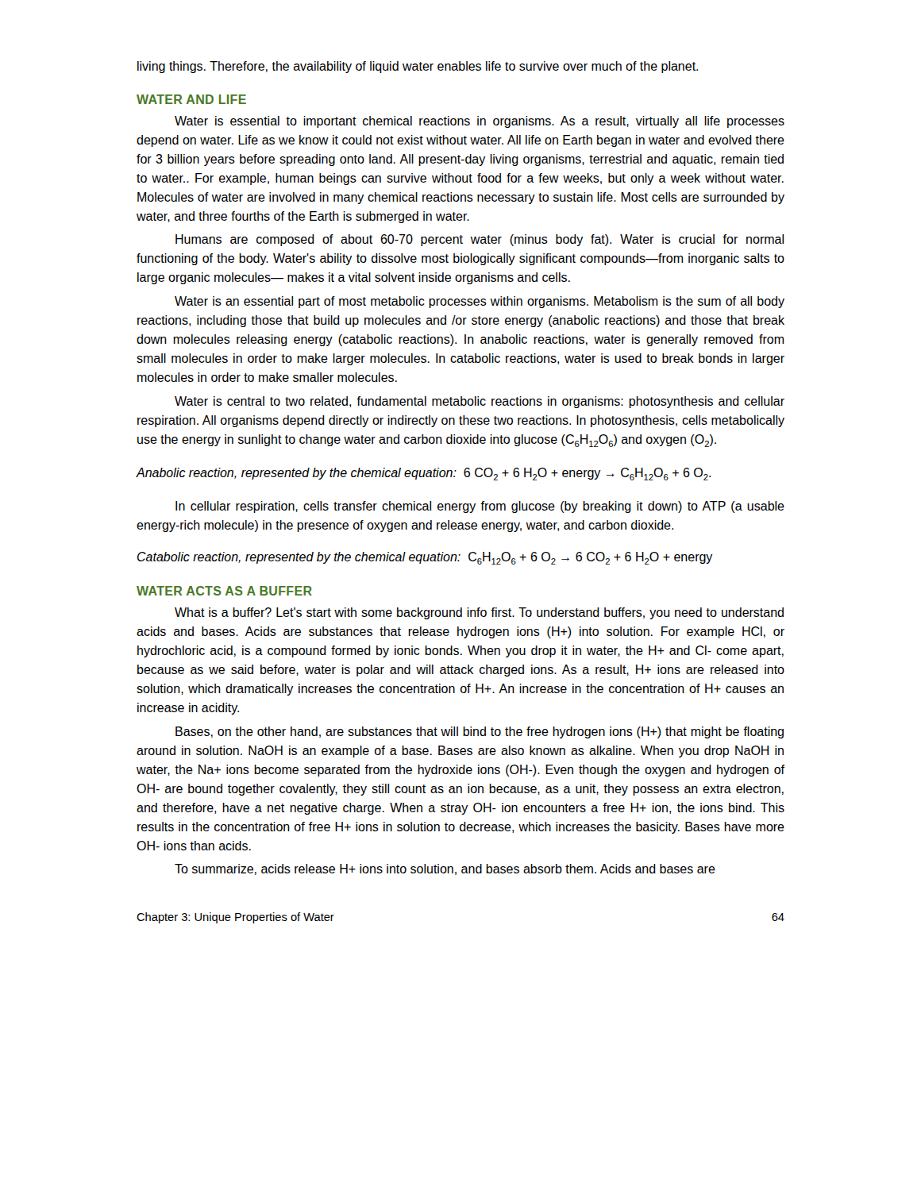living things. Therefore, the availability of liquid water enables life to survive over much of the planet.
Water and Life
Water is essential to important chemical reactions in organisms. As a result, virtually all life processes depend on water. Life as we know it could not exist without water. All life on Earth began in water and evolved there for 3 billion years before spreading onto land. All present-day living organisms, terrestrial and aquatic, remain tied to water.. For example, human beings can survive without food for a few weeks, but only a week without water. Molecules of water are involved in many chemical reactions necessary to sustain life. Most cells are surrounded by water, and three fourths of the Earth is submerged in water.
Humans are composed of about 60-70 percent water (minus body fat). Water is crucial for normal functioning of the body. Water's ability to dissolve most biologically significant compounds—from inorganic salts to large organic molecules— makes it a vital solvent inside organisms and cells.
Water is an essential part of most metabolic processes within organisms. Metabolism is the sum of all body reactions, including those that build up molecules and /or store energy (anabolic reactions) and those that break down molecules releasing energy (catabolic reactions). In anabolic reactions, water is generally removed from small molecules in order to make larger molecules. In catabolic reactions, water is used to break bonds in larger molecules in order to make smaller molecules.
Water is central to two related, fundamental metabolic reactions in organisms: photosynthesis and cellular respiration. All organisms depend directly or indirectly on these two reactions. In photosynthesis, cells metabolically use the energy in sunlight to change water and carbon dioxide into glucose (C6H12O6) and oxygen (O2).
Anabolic reaction, represented by the chemical equation: 6 CO2 + 6 H2O + energy → C6H12O6 + 6 O2.
In cellular respiration, cells transfer chemical energy from glucose (by breaking it down) to ATP (a usable energy-rich molecule) in the presence of oxygen and release energy, water, and carbon dioxide.
Catabolic reaction, represented by the chemical equation: C6H12O6 + 6 O2 → 6 CO2 + 6 H2O + energy
Water Acts as a Buffer
What is a buffer? Let's start with some background info first. To understand buffers, you need to understand acids and bases. Acids are substances that release hydrogen ions (H+) into solution. For example HCl, or hydrochloric acid, is a compound formed by ionic bonds. When you drop it in water, the H+ and Cl- come apart, because as we said before, water is polar and will attack charged ions. As a result, H+ ions are released into solution, which dramatically increases the concentration of H+. An increase in the concentration of H+ causes an increase in acidity.
Bases, on the other hand, are substances that will bind to the free hydrogen ions (H+) that might be floating around in solution. NaOH is an example of a base. Bases are also known as alkaline. When you drop NaOH in water, the Na+ ions become separated from the hydroxide ions (OH-). Even though the oxygen and hydrogen of OH- are bound together covalently, they still count as an ion because, as a unit, they possess an extra electron, and therefore, have a net negative charge. When a stray OH- ion encounters a free H+ ion, the ions bind. This results in the concentration of free H+ ions in solution to decrease, which increases the basicity. Bases have more OH- ions than acids.
To summarize, acids release H+ ions into solution, and bases absorb them. Acids and bases are
Chapter 3: Unique Properties of Water 64